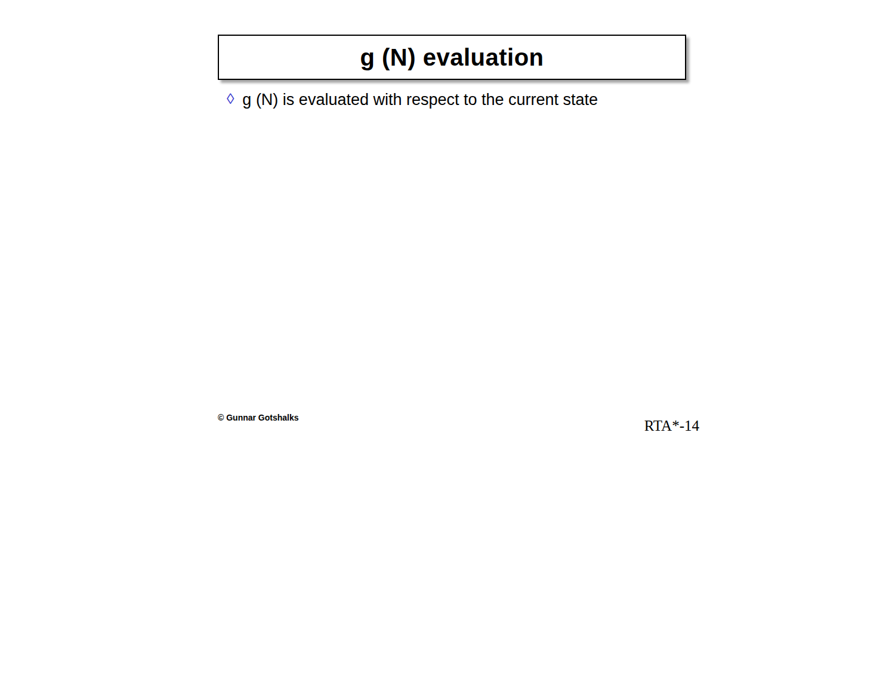g (N) evaluation
◊ g (N) is evaluated with respect to the current state
© Gunnar Gotshalks
RTA*-14